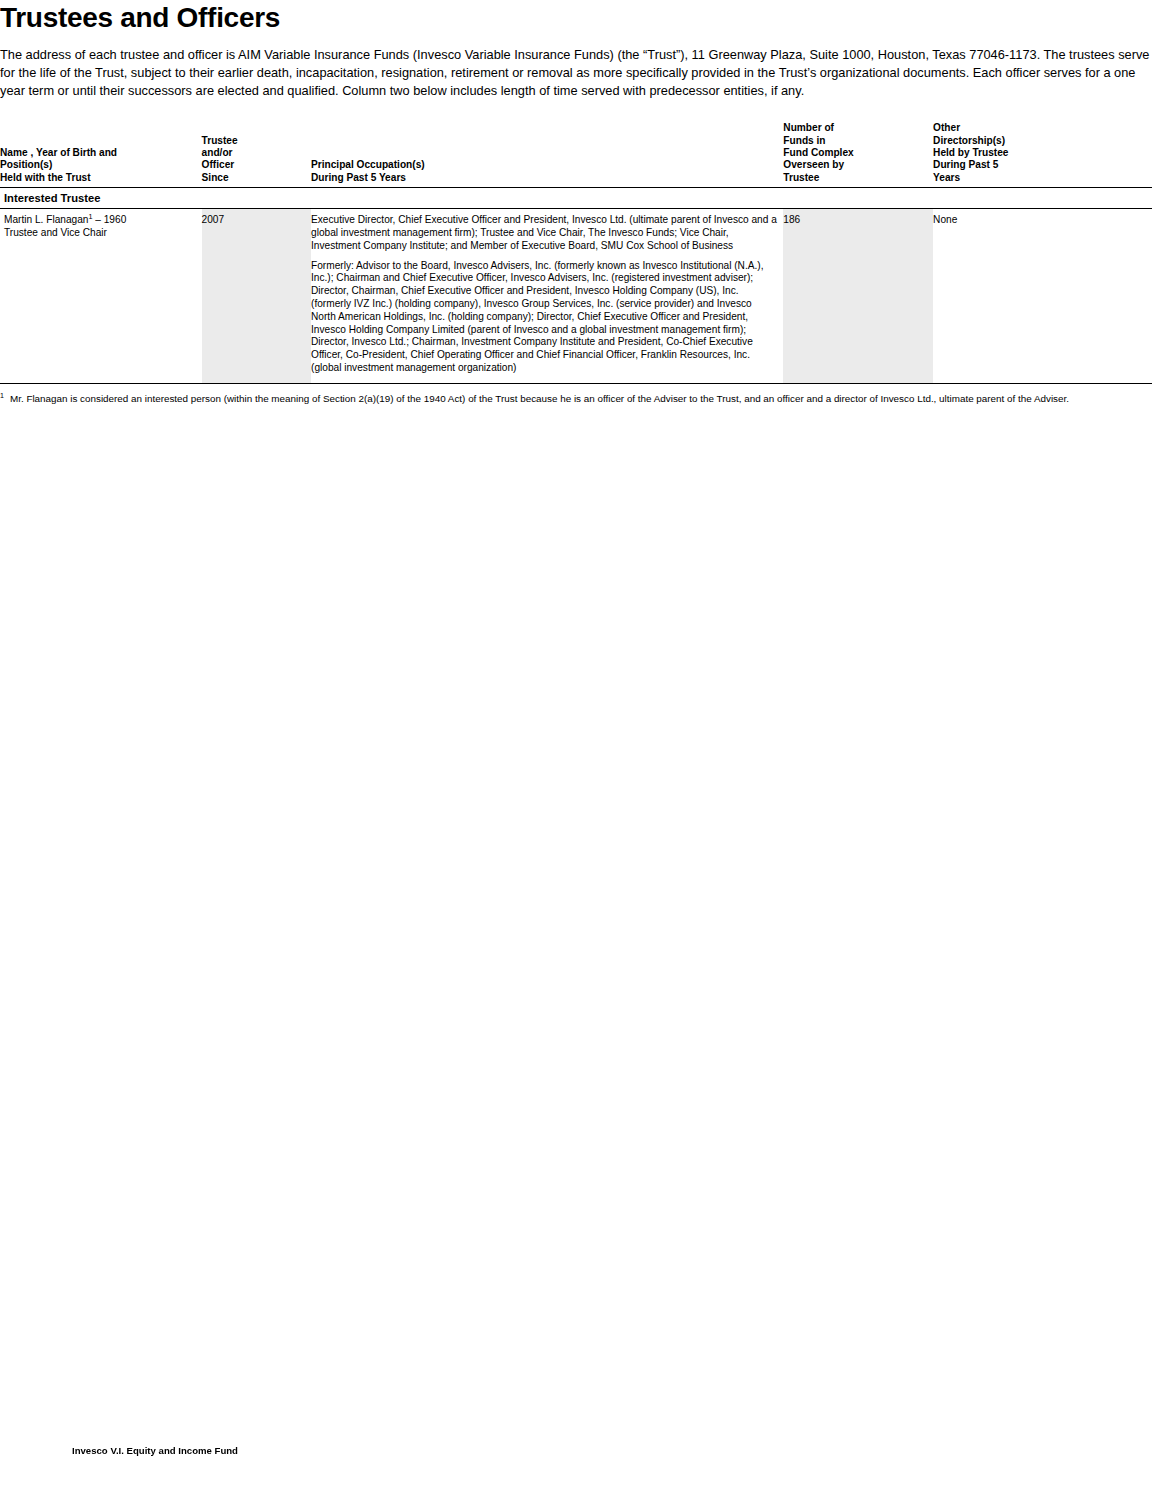Trustees and Officers
The address of each trustee and officer is AIM Variable Insurance Funds (Invesco Variable Insurance Funds) (the “Trust”), 11 Greenway Plaza, Suite 1000, Houston, Texas 77046-1173. The trustees serve for the life of the Trust, subject to their earlier death, incapacitation, resignation, retirement or removal as more specifically provided in the Trust’s organizational documents. Each officer serves for a one year term or until their successors are elected and qualified. Column two below includes length of time served with predecessor entities, if any.
| Name , Year of Birth and Position(s) Held with the Trust | Trustee and/or Officer Since | Principal Occupation(s) During Past 5 Years | Number of Funds in Fund Complex Overseen by Trustee | Other Directorship(s) Held by Trustee During Past 5 Years |
| --- | --- | --- | --- | --- |
| Interested Trustee |
| Martin L. Flanagan 1 – 1960 Trustee and Vice Chair | 2007 | Executive Director, Chief Executive Officer and President, Invesco Ltd. (ultimate parent of Invesco and a global investment management firm); Trustee and Vice Chair, The Invesco Funds; Vice Chair, Investment Company Institute; and Member of Executive Board, SMU Cox School of Business Formerly: Advisor to the Board, Invesco Advisers, Inc. (formerly known as Invesco Institutional (N.A.), Inc.); Chairman and Chief Executive Officer, Invesco Advisers, Inc. (registered investment adviser); Director, Chairman, Chief Executive Officer and President, Invesco Holding Company (US), Inc. (formerly IVZ Inc.) (holding company), Invesco Group Services, Inc. (service provider) and Invesco North American Holdings, Inc. (holding company); Director, Chief Executive Officer and President, Invesco Holding Company Limited (parent of Invesco and a global investment management firm); Director, Invesco Ltd.; Chairman, Investment Company Institute and President, Co-Chief Executive Officer, Co-President, Chief Operating Officer and Chief Financial Officer, Franklin Resources, Inc. (global investment management organization) | 186 | None |
1
Mr. Flanagan is considered an interested person (within the meaning of Section 2(a)(19) of the 1940 Act) of the Trust because he is an officer of the Adviser to the Trust, and an officer and a director of Invesco Ltd., ultimate parent of the Adviser.
Invesco V.I. Equity and Income Fund